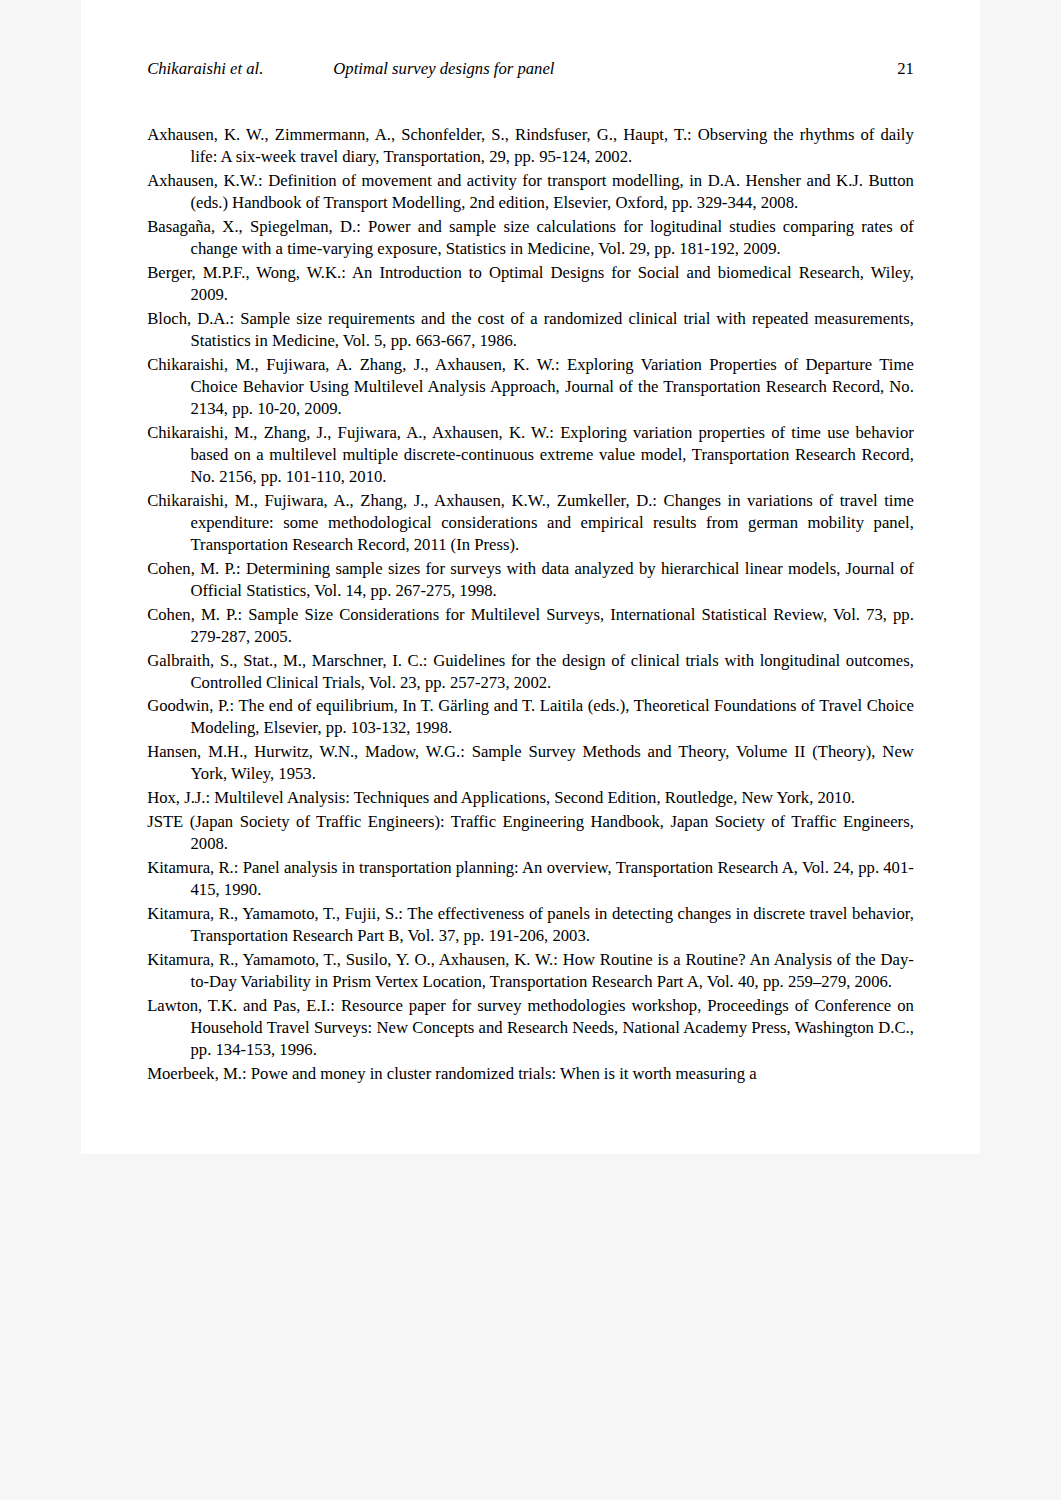Chikaraishi et al. Optimal survey designs for panel 21
Axhausen, K. W., Zimmermann, A., Schonfelder, S., Rindsfuser, G., Haupt, T.: Observing the rhythms of daily life: A six-week travel diary, Transportation, 29, pp. 95-124, 2002.
Axhausen, K.W.: Definition of movement and activity for transport modelling, in D.A. Hensher and K.J. Button (eds.) Handbook of Transport Modelling, 2nd edition, Elsevier, Oxford, pp. 329-344, 2008.
Basagaña, X., Spiegelman, D.: Power and sample size calculations for logitudinal studies comparing rates of change with a time-varying exposure, Statistics in Medicine, Vol. 29, pp. 181-192, 2009.
Berger, M.P.F., Wong, W.K.: An Introduction to Optimal Designs for Social and biomedical Research, Wiley, 2009.
Bloch, D.A.: Sample size requirements and the cost of a randomized clinical trial with repeated measurements, Statistics in Medicine, Vol. 5, pp. 663-667, 1986.
Chikaraishi, M., Fujiwara, A. Zhang, J., Axhausen, K. W.: Exploring Variation Properties of Departure Time Choice Behavior Using Multilevel Analysis Approach, Journal of the Transportation Research Record, No. 2134, pp. 10-20, 2009.
Chikaraishi, M., Zhang, J., Fujiwara, A., Axhausen, K. W.: Exploring variation properties of time use behavior based on a multilevel multiple discrete-continuous extreme value model, Transportation Research Record, No. 2156, pp. 101-110, 2010.
Chikaraishi, M., Fujiwara, A., Zhang, J., Axhausen, K.W., Zumkeller, D.: Changes in variations of travel time expenditure: some methodological considerations and empirical results from german mobility panel, Transportation Research Record, 2011 (In Press).
Cohen, M. P.: Determining sample sizes for surveys with data analyzed by hierarchical linear models, Journal of Official Statistics, Vol. 14, pp. 267-275, 1998.
Cohen, M. P.: Sample Size Considerations for Multilevel Surveys, International Statistical Review, Vol. 73, pp. 279-287, 2005.
Galbraith, S., Stat., M., Marschner, I. C.: Guidelines for the design of clinical trials with longitudinal outcomes, Controlled Clinical Trials, Vol. 23, pp. 257-273, 2002.
Goodwin, P.: The end of equilibrium, In T. Gärling and T. Laitila (eds.), Theoretical Foundations of Travel Choice Modeling, Elsevier, pp. 103-132, 1998.
Hansen, M.H., Hurwitz, W.N., Madow, W.G.: Sample Survey Methods and Theory, Volume II (Theory), New York, Wiley, 1953.
Hox, J.J.: Multilevel Analysis: Techniques and Applications, Second Edition, Routledge, New York, 2010.
JSTE (Japan Society of Traffic Engineers): Traffic Engineering Handbook, Japan Society of Traffic Engineers, 2008.
Kitamura, R.: Panel analysis in transportation planning: An overview, Transportation Research A, Vol. 24, pp. 401-415, 1990.
Kitamura, R., Yamamoto, T., Fujii, S.: The effectiveness of panels in detecting changes in discrete travel behavior, Transportation Research Part B, Vol. 37, pp. 191-206, 2003.
Kitamura, R., Yamamoto, T., Susilo, Y. O., Axhausen, K. W.: How Routine is a Routine? An Analysis of the Day-to-Day Variability in Prism Vertex Location, Transportation Research Part A, Vol. 40, pp. 259–279, 2006.
Lawton, T.K. and Pas, E.I.: Resource paper for survey methodologies workshop, Proceedings of Conference on Household Travel Surveys: New Concepts and Research Needs, National Academy Press, Washington D.C., pp. 134-153, 1996.
Moerbeek, M.: Powe and money in cluster randomized trials: When is it worth measuring a